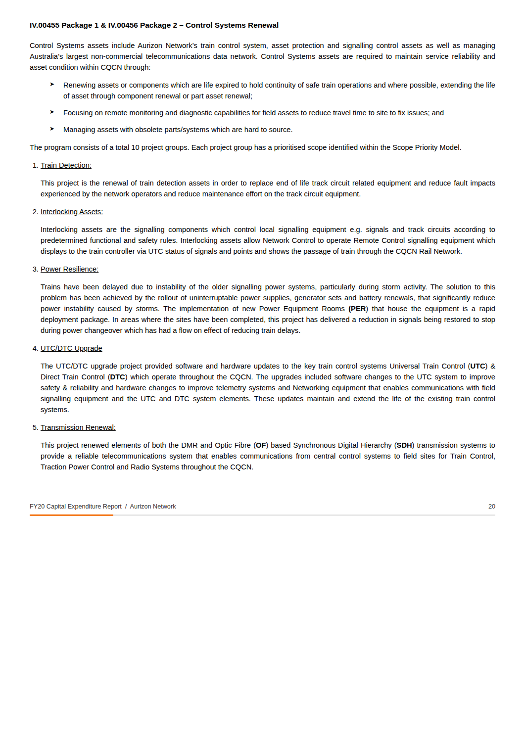IV.00455 Package 1 & IV.00456 Package 2 – Control Systems Renewal
Control Systems assets include Aurizon Network’s train control system, asset protection and signalling control assets as well as managing Australia’s largest non-commercial telecommunications data network. Control Systems assets are required to maintain service reliability and asset condition within CQCN through:
Renewing assets or components which are life expired to hold continuity of safe train operations and where possible, extending the life of asset through component renewal or part asset renewal;
Focusing on remote monitoring and diagnostic capabilities for field assets to reduce travel time to site to fix issues; and
Managing assets with obsolete parts/systems which are hard to source.
The program consists of a total 10 project groups. Each project group has a prioritised scope identified within the Scope Priority Model.
Train Detection:
This project is the renewal of train detection assets in order to replace end of life track circuit related equipment and reduce fault impacts experienced by the network operators and reduce maintenance effort on the track circuit equipment.
Interlocking Assets:
Interlocking assets are the signalling components which control local signalling equipment e.g. signals and track circuits according to predetermined functional and safety rules. Interlocking assets allow Network Control to operate Remote Control signalling equipment which displays to the train controller via UTC status of signals and points and shows the passage of train through the CQCN Rail Network.
Power Resilience:
Trains have been delayed due to instability of the older signalling power systems, particularly during storm activity. The solution to this problem has been achieved by the rollout of uninterruptable power supplies, generator sets and battery renewals, that significantly reduce power instability caused by storms. The implementation of new Power Equipment Rooms (PER) that house the equipment is a rapid deployment package. In areas where the sites have been completed, this project has delivered a reduction in signals being restored to stop during power changeover which has had a flow on effect of reducing train delays.
UTC/DTC Upgrade
The UTC/DTC upgrade project provided software and hardware updates to the key train control systems Universal Train Control (UTC) & Direct Train Control (DTC) which operate throughout the CQCN. The upgrades included software changes to the UTC system to improve safety & reliability and hardware changes to improve telemetry systems and Networking equipment that enables communications with field signalling equipment and the UTC and DTC system elements. These updates maintain and extend the life of the existing train control systems.
Transmission Renewal:
This project renewed elements of both the DMR and Optic Fibre (OF) based Synchronous Digital Hierarchy (SDH) transmission systems to provide a reliable telecommunications system that enables communications from central control systems to field sites for Train Control, Traction Power Control and Radio Systems throughout the CQCN.
FY20 Capital Expenditure Report / Aurizon Network 20